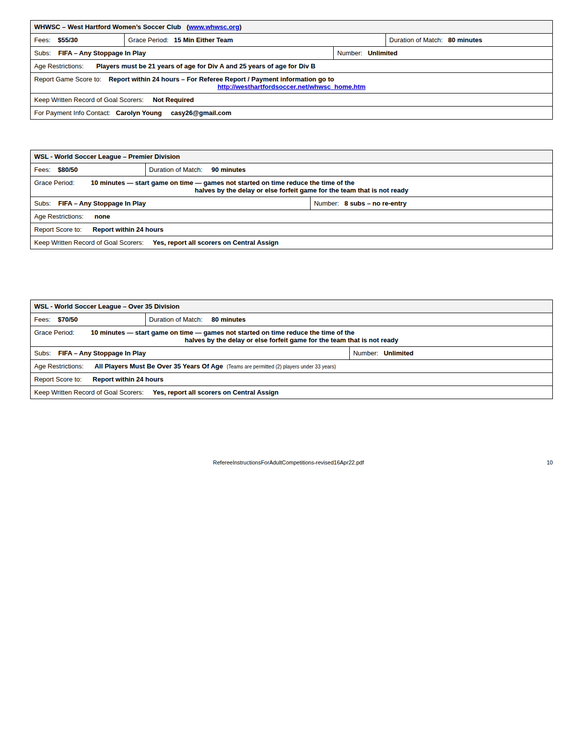| WHWSC – West Hartford Women’s Soccer Club ( www.whwsc.org ) |
| Fees: $55/30 | Grace Period: 15 Min Either Team | Duration of Match: 80 minutes |
| Subs: FIFA – Any Stoppage In Play | Number: Unlimited |
| Age Restrictions: Players must be 21 years of age for Div A and 25 years of age for Div B |
| Report Game Score to: Report within 24 hours – For Referee Report / Payment information go to http://westhartfordsoccer.net/whwsc_home.htm |
| Keep Written Record of Goal Scorers: Not Required |
| For Payment Info Contact: Carolyn Young casy26@gmail.com |
| WSL - World Soccer League – Premier Division |
| Fees: $80/50 | Duration of Match: 90 minutes |
| Grace Period: 10 minutes — start game on time — games not started on time reduce the time of the halves by the delay or else forfeit game for the team that is not ready |
| Subs: FIFA – Any Stoppage In Play | Number: 8 subs – no re-entry |
| Age Restrictions: none |
| Report Score to: Report within 24 hours |
| Keep Written Record of Goal Scorers: Yes, report all scorers on Central Assign |
| WSL - World Soccer League – Over 35 Division |
| Fees: $70/50 | Duration of Match: 80 minutes |
| Grace Period: 10 minutes — start game on time — games not started on time reduce the time of the halves by the delay or else forfeit game for the team that is not ready |
| Subs: FIFA – Any Stoppage In Play | Number: Unlimited |
| Age Restrictions: All Players Must Be Over 35 Years Of Age (Teams are permitted (2) players under 33 years) |
| Report Score to: Report within 24 hours |
| Keep Written Record of Goal Scorers: Yes, report all scorers on Central Assign |
RefereeInstructionsForAdultCompetitions-revised16Apr22.pdf10